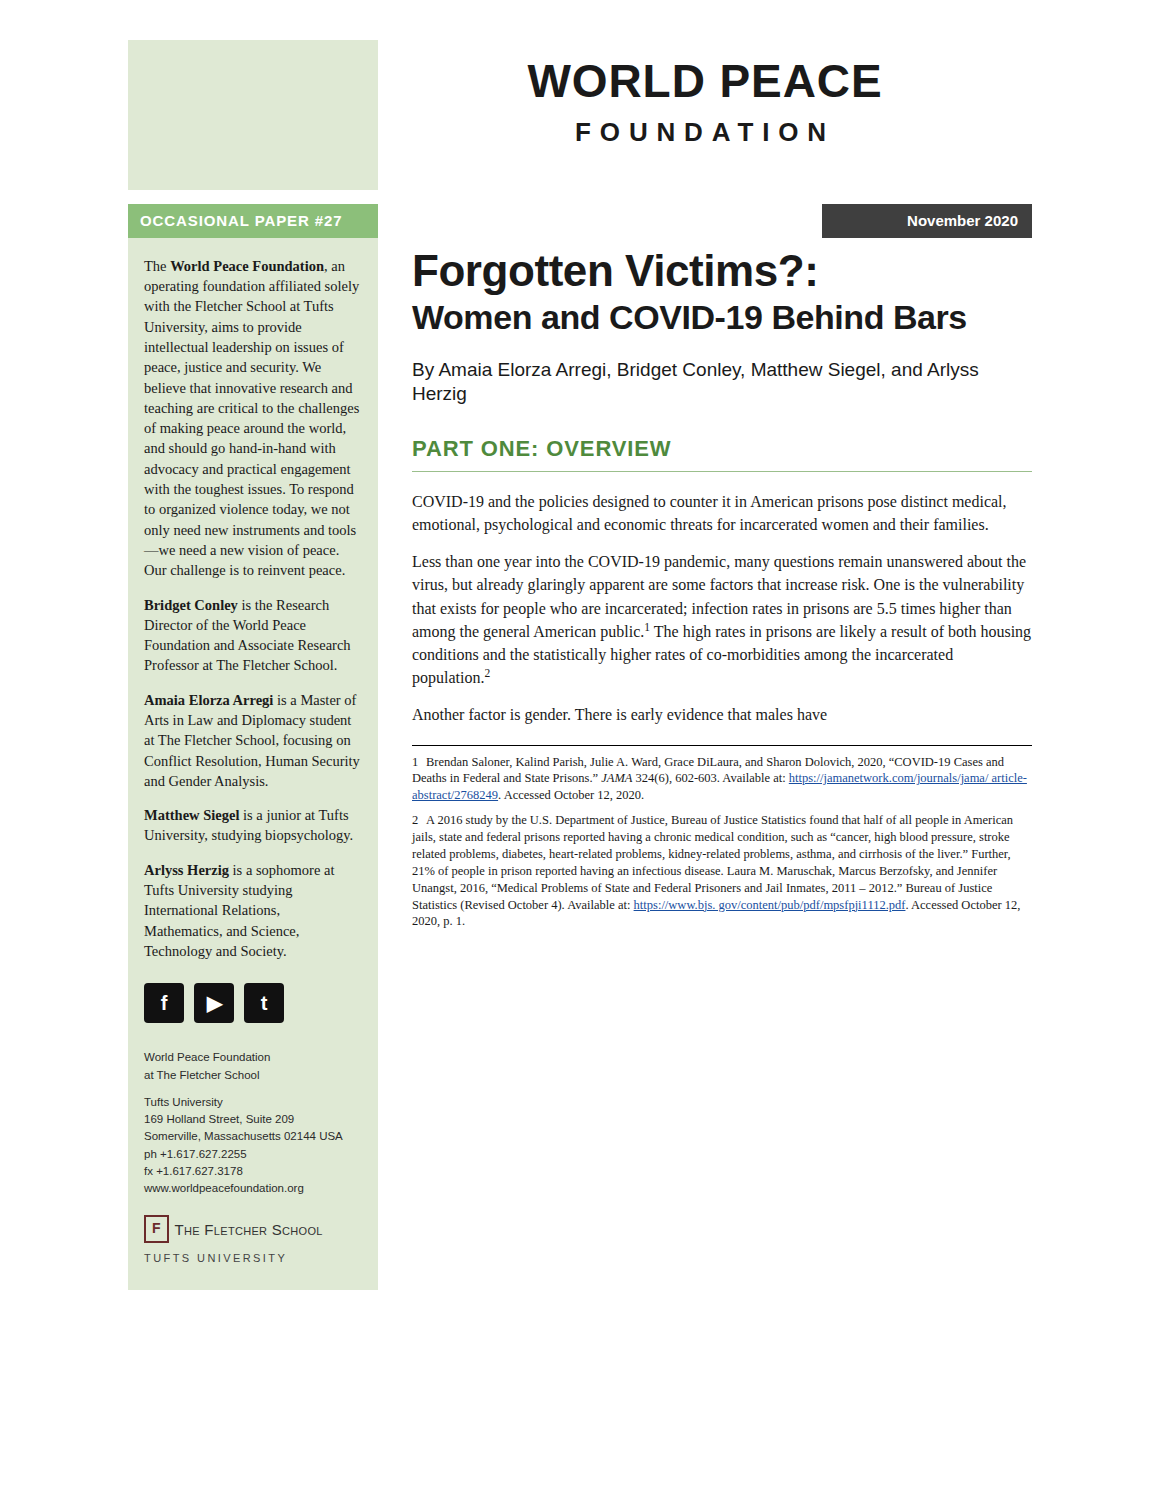WORLD PEACE
FOUNDATION
OCCASIONAL PAPER #27
November 2020
The World Peace Foundation, an operating foundation affiliated solely with the Fletcher School at Tufts University, aims to provide intellectual leadership on issues of peace, justice and security. We believe that innovative research and teaching are critical to the challenges of making peace around the world, and should go hand-in-hand with advocacy and practical engagement with the toughest issues. To respond to organized violence today, we not only need new instruments and tools—we need a new vision of peace. Our challenge is to reinvent peace.
Bridget Conley is the Research Director of the World Peace Foundation and Associate Research Professor at The Fletcher School.
Amaia Elorza Arregi is a Master of Arts in Law and Diplomacy student at The Fletcher School, focusing on Conflict Resolution, Human Security and Gender Analysis.
Matthew Siegel is a junior at Tufts University, studying biopsychology.
Arlyss Herzig is a sophomore at Tufts University studying International Relations, Mathematics, and Science, Technology and Society.
f ▶ t
World Peace Foundation
at The Fletcher School
Tufts University
169 Holland Street, Suite 209
Somerville, Massachusetts 02144 USA
ph +1.617.627.2255
fx +1.617.627.3178
www.worldpeacefoundation.org
FThe Fletcher School
TUFTS UNIVERSITY
Forgotten Victims?:Women and COVID-19 Behind Bars
By Amaia Elorza Arregi, Bridget Conley, Matthew Siegel, and Arlyss Herzig
PART ONE: OVERVIEW
COVID-19 and the policies designed to counter it in American prisons pose distinct medical, emotional, psychological and economic threats for incarcerated women and their families.
Less than one year into the COVID-19 pandemic, many questions remain unanswered about the virus, but already glaringly apparent are some factors that increase risk. One is the vulnerability that exists for people who are incarcerated; infection rates in prisons are 5.5 times higher than among the general American public.1 The high rates in prisons are likely a result of both housing conditions and the statistically higher rates of co-morbidities among the incarcerated population.2
Another factor is gender. There is early evidence that males have
1 Brendan Saloner, Kalind Parish, Julie A. Ward, Grace DiLaura, and Sharon Dolovich, 2020, “COVID-19 Cases and Deaths in Federal and State Prisons.” JAMA 324(6), 602-603. Available at: https://jamanetwork.com/journals/jama/ article-abstract/2768249. Accessed October 12, 2020.
2 A 2016 study by the U.S. Department of Justice, Bureau of Justice Statistics found that half of all people in American jails, state and federal prisons reported having a chronic medical condition, such as “cancer, high blood pressure, stroke related problems, diabetes, heart-related problems, kidney-related problems, asthma, and cirrhosis of the liver.” Further, 21% of people in prison reported having an infectious disease. Laura M. Maruschak, Marcus Berzofsky, and Jennifer Unangst, 2016, “Medical Problems of State and Federal Prisoners and Jail Inmates, 2011 – 2012.” Bureau of Justice Statistics (Revised October 4). Available at: https://www.bjs. gov/content/pub/pdf/mpsfpji1112.pdf. Accessed October 12, 2020, p. 1.